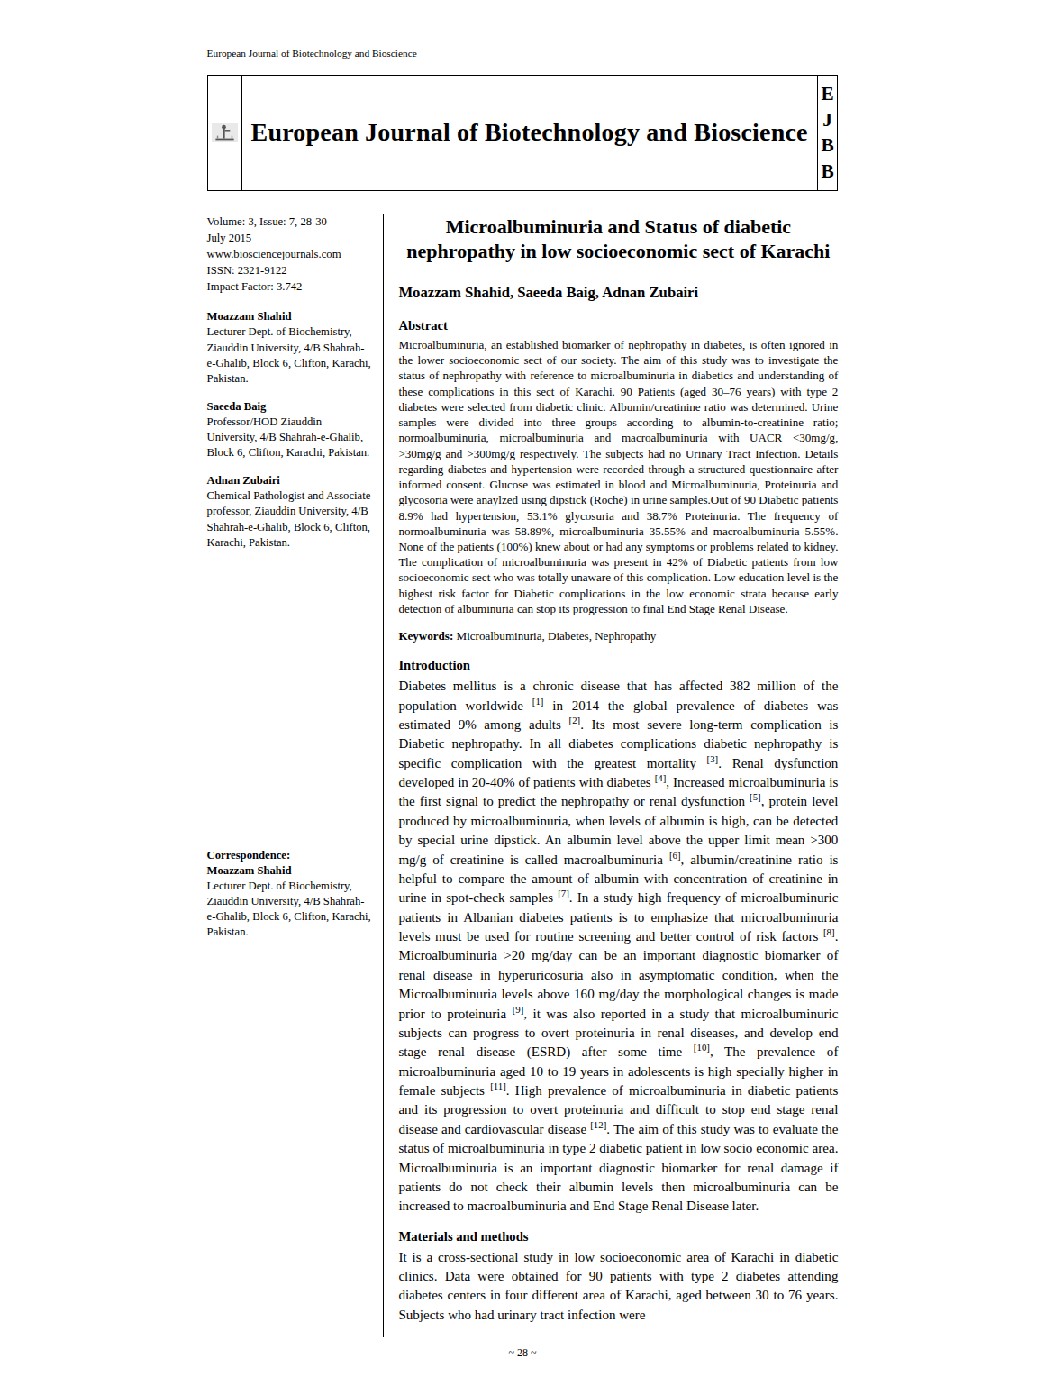European Journal of Biotechnology and Bioscience
European Journal of Biotechnology and Bioscience
E J B B
Volume: 3, Issue: 7, 28-30
July 2015
www.biosciencejournals.com
ISSN: 2321-9122
Impact Factor: 3.742
Moazzam Shahid
Lecturer Dept. of Biochemistry, Ziauddin University, 4/B Shahrah-e-Ghalib, Block 6, Clifton, Karachi, Pakistan.
Saeeda Baig
Professor/HOD Ziauddin University, 4/B Shahrah-e-Ghalib, Block 6, Clifton, Karachi, Pakistan.
Adnan Zubairi
Chemical Pathologist and Associate professor, Ziauddin University, 4/B Shahrah-e-Ghalib, Block 6, Clifton, Karachi, Pakistan.
Correspondence:
Moazzam Shahid
Lecturer Dept. of Biochemistry, Ziauddin University, 4/B Shahrah-e-Ghalib, Block 6, Clifton, Karachi, Pakistan.
Microalbuminuria and Status of diabetic nephropathy in low socioeconomic sect of Karachi
Moazzam Shahid, Saeeda Baig, Adnan Zubairi
Abstract
Microalbuminuria, an established biomarker of nephropathy in diabetes, is often ignored in the lower socioeconomic sect of our society. The aim of this study was to investigate the status of nephropathy with reference to microalbuminuria in diabetics and understanding of these complications in this sect of Karachi. 90 Patients (aged 30–76 years) with type 2 diabetes were selected from diabetic clinic. Albumin/creatinine ratio was determined. Urine samples were divided into three groups according to albumin-to-creatinine ratio; normoalbuminuria, microalbuminuria and macroalbuminuria with UACR <30mg/g, >30mg/g and >300mg/g respectively. The subjects had no Urinary Tract Infection. Details regarding diabetes and hypertension were recorded through a structured questionnaire after informed consent. Glucose was estimated in blood and Microalbuminuria, Proteinuria and glycosoria were anaylzed using dipstick (Roche) in urine samples.Out of 90 Diabetic patients 8.9% had hypertension, 53.1% glycosuria and 38.7% Proteinuria. The frequency of normoalbuminuria was 58.89%, microalbuminuria 35.55% and macroalbuminuria 5.55%. None of the patients (100%) knew about or had any symptoms or problems related to kidney. The complication of microalbuminuria was present in 42% of Diabetic patients from low socioeconomic sect who was totally unaware of this complication. Low education level is the highest risk factor for Diabetic complications in the low economic strata because early detection of albuminuria can stop its progression to final End Stage Renal Disease.
Keywords: Microalbuminuria, Diabetes, Nephropathy
Introduction
Diabetes mellitus is a chronic disease that has affected 382 million of the population worldwide [1] in 2014 the global prevalence of diabetes was estimated 9% among adults [2]. Its most severe long-term complication is Diabetic nephropathy. In all diabetes complications diabetic nephropathy is specific complication with the greatest mortality [3]. Renal dysfunction developed in 20-40% of patients with diabetes [4], Increased microalbuminuria is the first signal to predict the nephropathy or renal dysfunction [5], protein level produced by microalbuminuria, when levels of albumin is high, can be detected by special urine dipstick. An albumin level above the upper limit mean >300 mg/g of creatinine is called macroalbuminuria [6], albumin/creatinine ratio is helpful to compare the amount of albumin with concentration of creatinine in urine in spot-check samples [7]. In a study high frequency of microalbuminuric patients in Albanian diabetes patients is to emphasize that microalbuminuria levels must be used for routine screening and better control of risk factors [8]. Microalbuminuria >20 mg/day can be an important diagnostic biomarker of renal disease in hyperuricosuria also in asymptomatic condition, when the Microalbuminuria levels above 160 mg/day the morphological changes is made prior to proteinuria [9], it was also reported in a study that microalbuminuric subjects can progress to overt proteinuria in renal diseases, and develop end stage renal disease (ESRD) after some time [10], The prevalence of microalbuminuria aged 10 to 19 years in adolescents is high specially higher in female subjects [11]. High prevalence of microalbuminuria in diabetic patients and its progression to overt proteinuria and difficult to stop end stage renal disease and cardiovascular disease [12]. The aim of this study was to evaluate the status of microalbuminuria in type 2 diabetic patient in low socio economic area. Microalbuminuria is an important diagnostic biomarker for renal damage if patients do not check their albumin levels then microalbuminuria can be increased to macroalbuminuria and End Stage Renal Disease later.
Materials and methods
It is a cross-sectional study in low socioeconomic area of Karachi in diabetic clinics. Data were obtained for 90 patients with type 2 diabetes attending diabetes centers in four different area of Karachi, aged between 30 to 76 years. Subjects who had urinary tract infection were
~ 28 ~